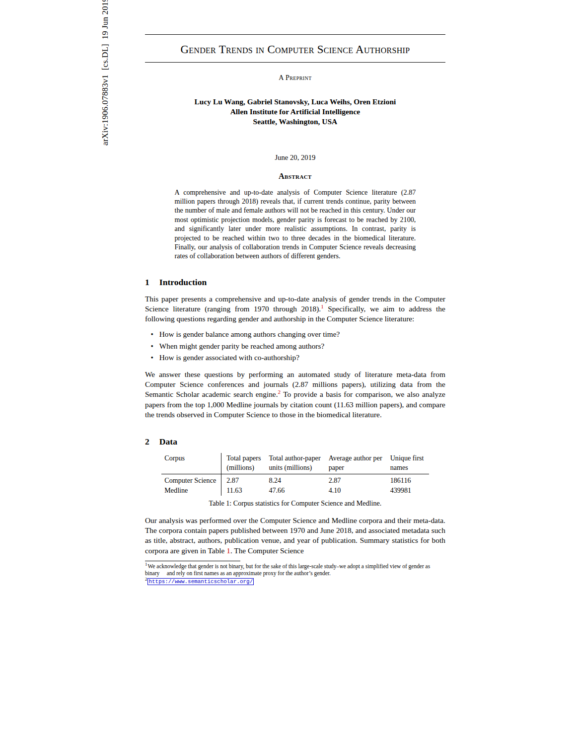arXiv:1906.07883v1 [cs.DL] 19 Jun 2019
Gender Trends in Computer Science Authorship
A Preprint
Lucy Lu Wang, Gabriel Stanovsky, Luca Weihs, Oren Etzioni
Allen Institute for Artificial Intelligence
Seattle, Washington, USA
June 20, 2019
Abstract
A comprehensive and up-to-date analysis of Computer Science literature (2.87 million papers through 2018) reveals that, if current trends continue, parity between the number of male and female authors will not be reached in this century. Under our most optimistic projection models, gender parity is forecast to be reached by 2100, and significantly later under more realistic assumptions. In contrast, parity is projected to be reached within two to three decades in the biomedical literature. Finally, our analysis of collaboration trends in Computer Science reveals decreasing rates of collaboration between authors of different genders.
1 Introduction
This paper presents a comprehensive and up-to-date analysis of gender trends in the Computer Science literature (ranging from 1970 through 2018).1 Specifically, we aim to address the following questions regarding gender and authorship in the Computer Science literature:
How is gender balance among authors changing over time?
When might gender parity be reached among authors?
How is gender associated with co-authorship?
We answer these questions by performing an automated study of literature meta-data from Computer Science conferences and journals (2.87 millions papers), utilizing data from the Semantic Scholar academic search engine.2 To provide a basis for comparison, we also analyze papers from the top 1,000 Medline journals by citation count (11.63 million papers), and compare the trends observed in Computer Science to those in the biomedical literature.
2 Data
| Corpus | Total papers (millions) | Total author-paper units (millions) | Average author per paper | Unique first names |
| --- | --- | --- | --- | --- |
| Computer Science | 2.87 | 8.24 | 2.87 | 186116 |
| Medline | 11.63 | 47.66 | 4.10 | 439981 |
Table 1: Corpus statistics for Computer Science and Medline.
Our analysis was performed over the Computer Science and Medline corpora and their meta-data. The corpora contain papers published between 1970 and June 2018, and associated metadata such as title, abstract, authors, publication venue, and year of publication. Summary statistics for both corpora are given in Table 1. The Computer Science
1 We acknowledge that gender is not binary, but for the sake of this large-scale study–we adopt a simplified view of gender as binary and rely on first names as an approximate proxy for the author’s gender.
2 https://www.semanticscholar.org/